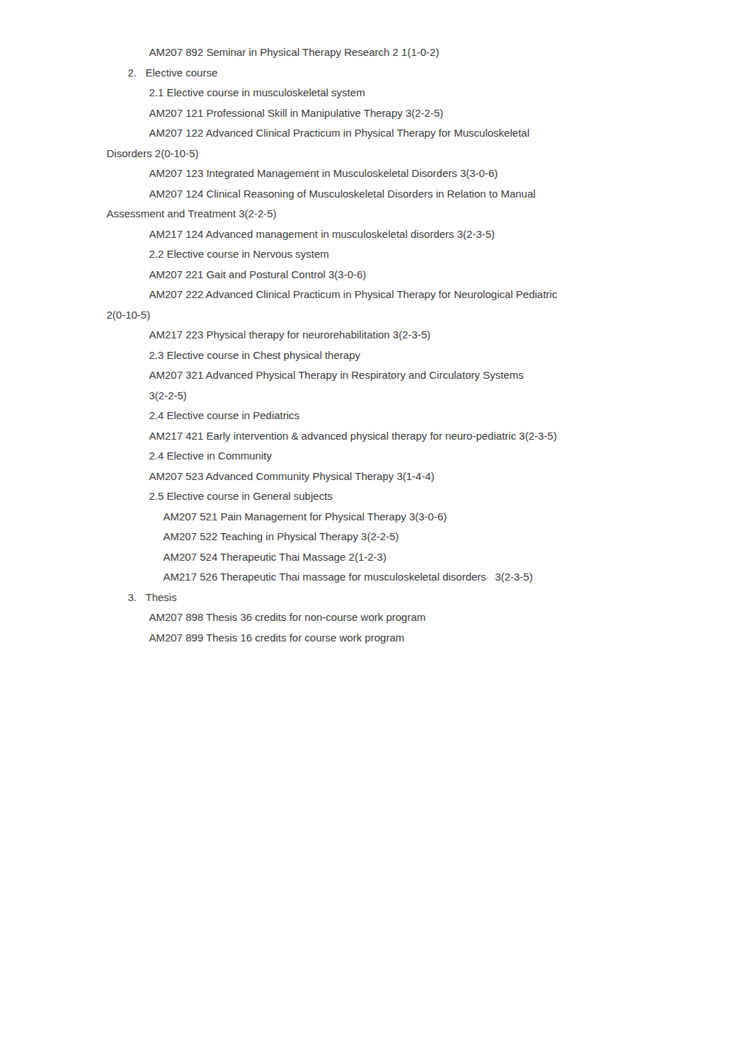AM207 892 Seminar in Physical Therapy Research 2 1(1-0-2)
2. Elective course
2.1 Elective course in musculoskeletal system
AM207 121 Professional Skill in Manipulative Therapy 3(2-2-5)
AM207 122 Advanced Clinical Practicum in Physical Therapy for Musculoskeletal
Disorders 2(0-10-5)
AM207 123 Integrated Management in Musculoskeletal Disorders 3(3-0-6)
AM207 124 Clinical Reasoning of Musculoskeletal Disorders in Relation to Manual
Assessment and Treatment 3(2-2-5)
AM217 124 Advanced management in musculoskeletal disorders 3(2-3-5)
2.2 Elective course in Nervous system
AM207 221 Gait and Postural Control 3(3-0-6)
AM207 222 Advanced Clinical Practicum in Physical Therapy for Neurological Pediatric
2(0-10-5)
AM217 223 Physical therapy for neurorehabilitation 3(2-3-5)
2.3 Elective course in Chest physical therapy
AM207 321 Advanced Physical Therapy in Respiratory and Circulatory Systems
3(2-2-5)
2.4 Elective course in Pediatrics
AM217 421 Early intervention & advanced physical therapy for neuro-pediatric 3(2-3-5)
2.4 Elective in Community
AM207 523 Advanced Community Physical Therapy 3(1-4-4)
2.5 Elective course in General subjects
AM207 521 Pain Management for Physical Therapy 3(3-0-6)
AM207 522 Teaching in Physical Therapy 3(2-2-5)
AM207 524 Therapeutic Thai Massage 2(1-2-3)
AM217 526 Therapeutic Thai massage for musculoskeletal disorders 3(2-3-5)
3. Thesis
AM207 898 Thesis 36 credits for non-course work program
AM207 899 Thesis 16 credits for course work program